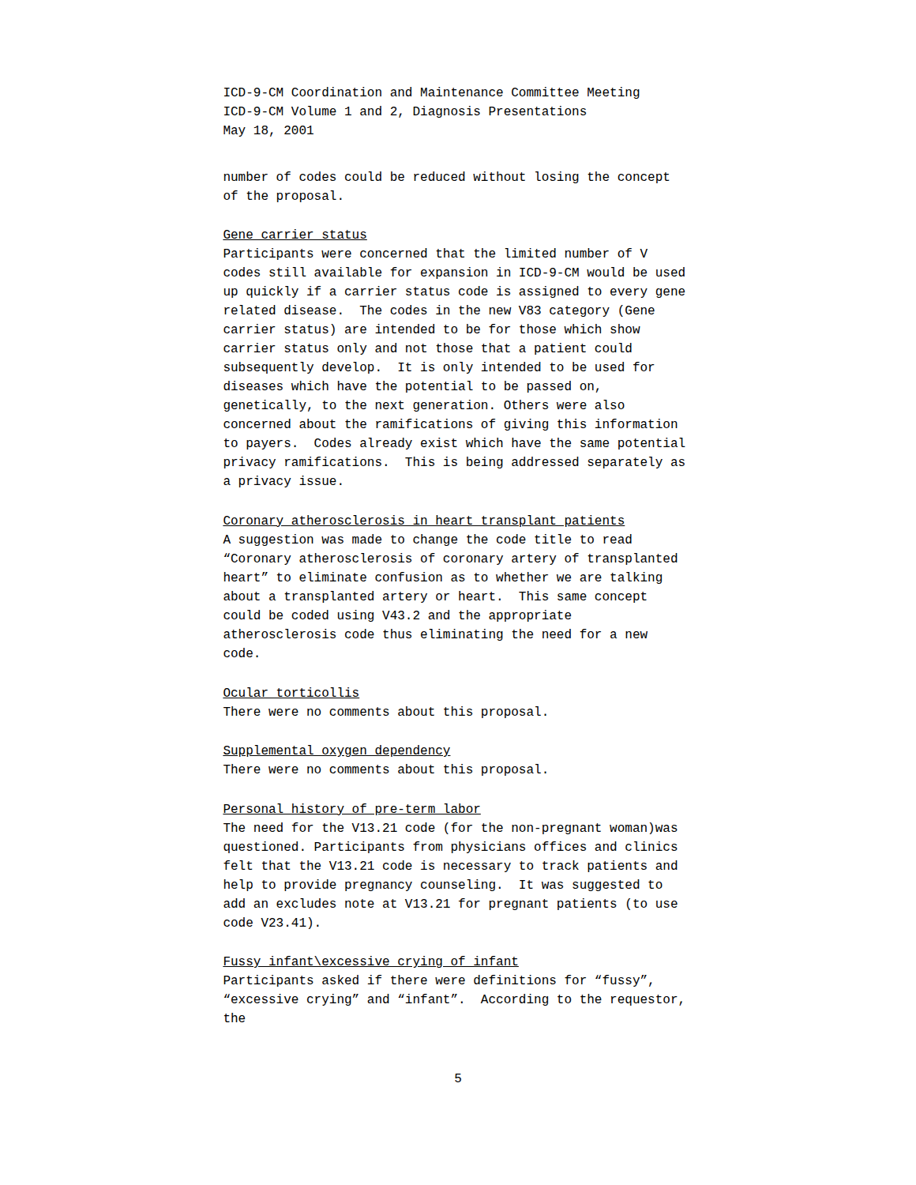ICD-9-CM Coordination and Maintenance Committee Meeting
ICD-9-CM Volume 1 and 2, Diagnosis Presentations
May 18, 2001
number of codes could be reduced without losing the concept of the proposal.
Gene carrier status
Participants were concerned that the limited number of V codes still available for expansion in ICD-9-CM would be used up quickly if a carrier status code is assigned to every gene related disease. The codes in the new V83 category (Gene carrier status) are intended to be for those which show carrier status only and not those that a patient could subsequently develop. It is only intended to be used for diseases which have the potential to be passed on, genetically, to the next generation. Others were also concerned about the ramifications of giving this information to payers. Codes already exist which have the same potential privacy ramifications. This is being addressed separately as a privacy issue.
Coronary atherosclerosis in heart transplant patients
A suggestion was made to change the code title to read “Coronary atherosclerosis of coronary artery of transplanted heart” to eliminate confusion as to whether we are talking about a transplanted artery or heart. This same concept could be coded using V43.2 and the appropriate atherosclerosis code thus eliminating the need for a new code.
Ocular torticollis
There were no comments about this proposal.
Supplemental oxygen dependency
There were no comments about this proposal.
Personal history of pre-term labor
The need for the V13.21 code (for the non-pregnant woman)was questioned. Participants from physicians offices and clinics felt that the V13.21 code is necessary to track patients and help to provide pregnancy counseling. It was suggested to add an excludes note at V13.21 for pregnant patients (to use code V23.41).
Fussy infant\excessive crying of infant
Participants asked if there were definitions for “fussy”, “excessive crying” and “infant”. According to the requestor, the
5